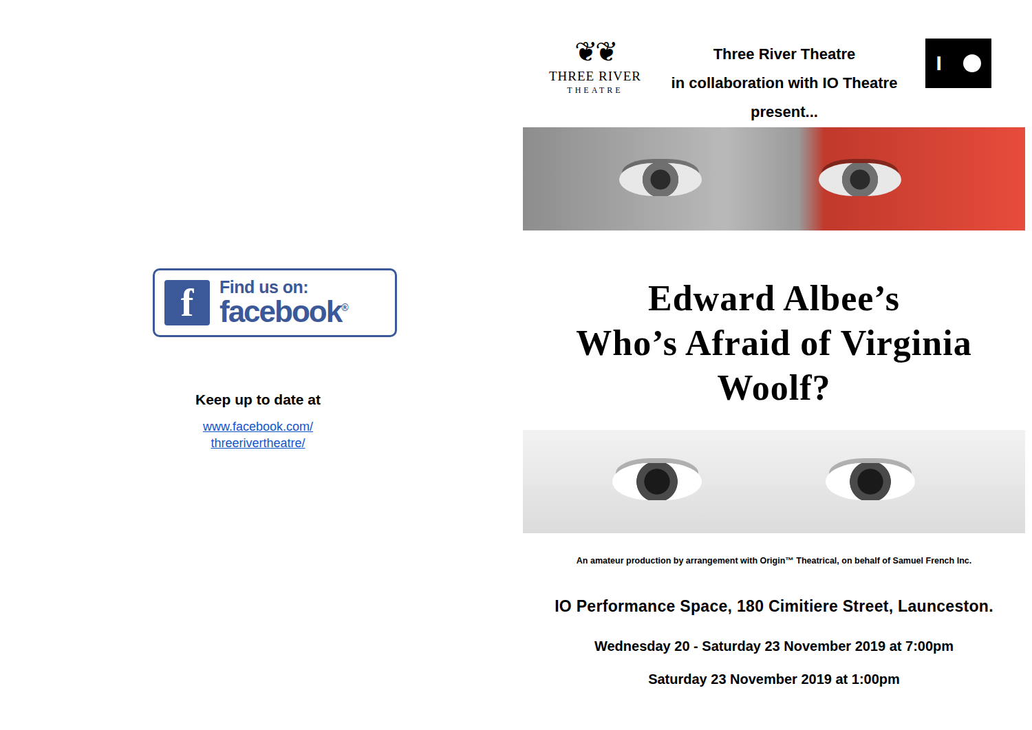f
Find us on:
facebook®
Keep up to date at
www.facebook.com/
threerivertheatre/
❦❦
THREE RIVER
THEATRE
Three River Theatre
in collaboration with IO Theatre
present...
I
Edward Albee’s
Who’s Afraid of Virginia Woolf?
An amateur production by arrangement with Origin™ Theatrical, on behalf of Samuel French Inc.
IO Performance Space, 180 Cimitiere Street, Launceston.
Wednesday 20 - Saturday 23 November 2019 at 7:00pm
Saturday 23 November 2019 at 1:00pm